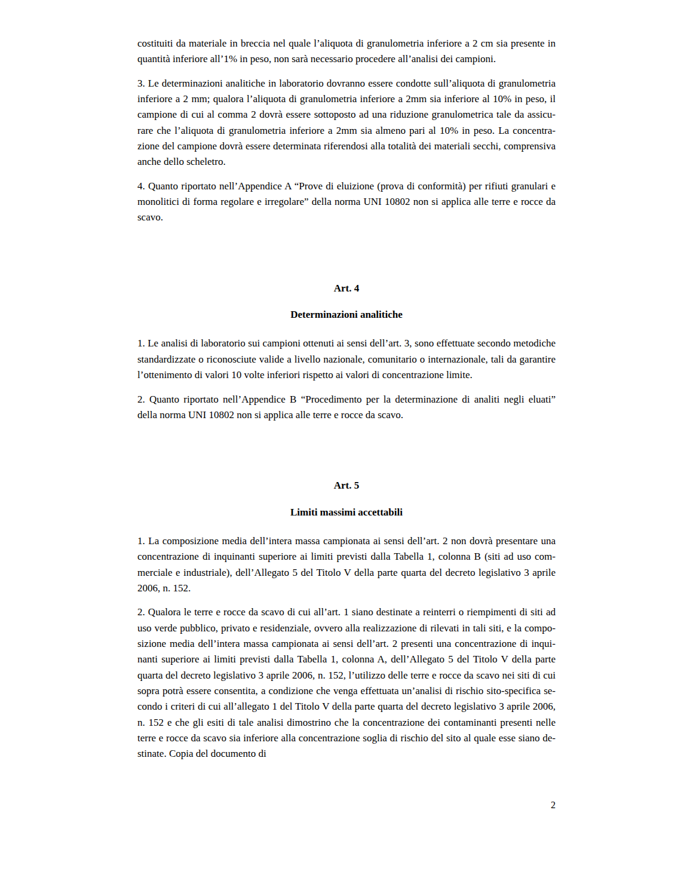costituiti da materiale in breccia nel quale l’aliquota di granulometria inferiore a 2 cm sia presente in quantità inferiore all’1% in peso, non sarà necessario procedere all’analisi dei campioni.
3. Le determinazioni analitiche in laboratorio dovranno essere condotte sull’aliquota di granulometria inferiore a 2 mm; qualora l’aliquota di granulometria inferiore a 2mm sia inferiore al 10% in peso, il campione di cui al comma 2 dovrà essere sottoposto ad una riduzione granulometrica tale da assicurare che l’aliquota di granulometria inferiore a 2mm sia almeno pari al 10% in peso. La concentrazione del campione dovrà essere determinata riferendosi alla totalità dei materiali secchi, comprensiva anche dello scheletro.
4. Quanto riportato nell’Appendice A “Prove di eluizione (prova di conformità) per rifiuti granulari e monolitici di forma regolare e irregolare” della norma UNI 10802 non si applica alle terre e rocce da scavo.
Art. 4
Determinazioni analitiche
1. Le analisi di laboratorio sui campioni ottenuti ai sensi dell’art. 3, sono effettuate secondo metodiche standardizzate o riconosciute valide a livello nazionale, comunitario o internazionale, tali da garantire l’ottenimento di valori 10 volte inferiori rispetto ai valori di concentrazione limite.
2. Quanto riportato nell’Appendice B “Procedimento per la determinazione di analiti negli eluati” della norma UNI 10802 non si applica alle terre e rocce da scavo.
Art. 5
Limiti massimi accettabili
1. La composizione media dell’intera massa campionata ai sensi dell’art. 2 non dovrà presentare una concentrazione di inquinanti superiore ai limiti previsti dalla Tabella 1, colonna B (siti ad uso commerciale e industriale), dell’Allegato 5 del Titolo V della parte quarta del decreto legislativo 3 aprile 2006, n. 152.
2. Qualora le terre e rocce da scavo di cui all’art. 1 siano destinate a reinterri o riempimenti di siti ad uso verde pubblico, privato e residenziale, ovvero alla realizzazione di rilevati in tali siti, e la composizione media dell’intera massa campionata ai sensi dell’art. 2 presenti una concentrazione di inquinanti superiore ai limiti previsti dalla Tabella 1, colonna A, dell’Allegato 5 del Titolo V della parte quarta del decreto legislativo 3 aprile 2006, n. 152, l’utilizzo delle terre e rocce da scavo nei siti di cui sopra potrà essere consentita, a condizione che venga effettuata un’analisi di rischio sito-specifica secondo i criteri di cui all’allegato 1 del Titolo V della parte quarta del decreto legislativo 3 aprile 2006, n. 152 e che gli esiti di tale analisi dimostrino che la concentrazione dei contaminanti presenti nelle terre e rocce da scavo sia inferiore alla concentrazione soglia di rischio del sito al quale esse siano destinate. Copia del documento di
2